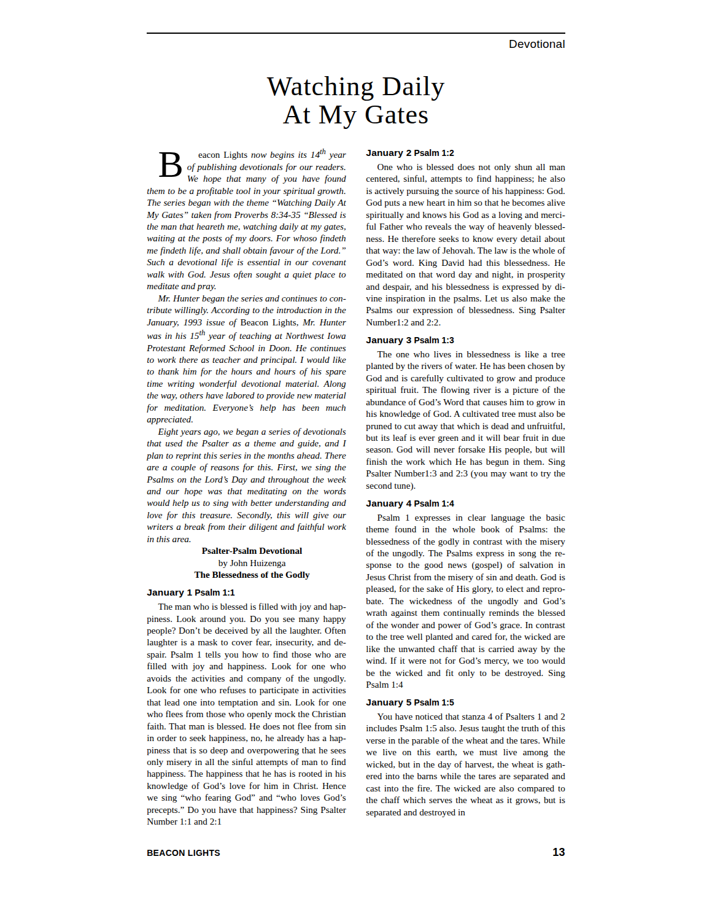Devotional
Watching Daily At My Gates
Beacon Lights now begins its 14th year of publishing devotionals for our readers. We hope that many of you have found them to be a profitable tool in your spiritual growth. The series began with the theme “Watching Daily At My Gates” taken from Proverbs 8:34-35 “Blessed is the man that heareth me, watching daily at my gates, waiting at the posts of my doors. For whoso findeth me findeth life, and shall obtain favour of the Lord.” Such a devotional life is essential in our covenant walk with God. Jesus often sought a quiet place to meditate and pray.
Mr. Hunter began the series and continues to contribute willingly. According to the introduction in the January, 1993 issue of Beacon Lights, Mr. Hunter was in his 15th year of teaching at Northwest Iowa Protestant Reformed School in Doon. He continues to work there as teacher and principal. I would like to thank him for the hours and hours of his spare time writing wonderful devotional material. Along the way, others have labored to provide new material for meditation. Everyone’s help has been much appreciated.
Eight years ago, we began a series of devotionals that used the Psalter as a theme and guide, and I plan to reprint this series in the months ahead. There are a couple of reasons for this. First, we sing the Psalms on the Lord’s Day and throughout the week and our hope was that meditating on the words would help us to sing with better understanding and love for this treasure. Secondly, this will give our writers a break from their diligent and faithful work in this area.
Psalter-Psalm Devotional
by John Huizenga
The Blessedness of the Godly
January 1 Psalm 1:1
The man who is blessed is filled with joy and happiness. Look around you. Do you see many happy people? Don’t be deceived by all the laughter. Often laughter is a mask to cover fear, insecurity, and despair. Psalm 1 tells you how to find those who are filled with joy and happiness. Look for one who avoids the activities and company of the ungodly. Look for one who refuses to participate in activities that lead one into temptation and sin. Look for one who flees from those who openly mock the Christian faith. That man is blessed. He does not flee from sin in order to seek happiness, no, he already has a happiness that is so deep and overpowering that he sees only misery in all the sinful attempts of man to find happiness. The happiness that he has is rooted in his knowledge of God’s love for him in Christ. Hence we sing “who fearing God” and “who loves God’s precepts.” Do you have that happiness? Sing Psalter Number 1:1 and 2:1
January 2 Psalm 1:2
One who is blessed does not only shun all man centered, sinful, attempts to find happiness; he also is actively pursuing the source of his happiness: God. God puts a new heart in him so that he becomes alive spiritually and knows his God as a loving and merciful Father who reveals the way of heavenly blessedness. He therefore seeks to know every detail about that way: the law of Jehovah. The law is the whole of God’s word. King David had this blessedness. He meditated on that word day and night, in prosperity and despair, and his blessedness is expressed by divine inspiration in the psalms. Let us also make the Psalms our expression of blessedness. Sing Psalter Number1:2 and 2:2.
January 3 Psalm 1:3
The one who lives in blessedness is like a tree planted by the rivers of water. He has been chosen by God and is carefully cultivated to grow and produce spiritual fruit. The flowing river is a picture of the abundance of God’s Word that causes him to grow in his knowledge of God. A cultivated tree must also be pruned to cut away that which is dead and unfruitful, but its leaf is ever green and it will bear fruit in due season. God will never forsake His people, but will finish the work which He has begun in them. Sing Psalter Number1:3 and 2:3 (you may want to try the second tune).
January 4 Psalm 1:4
Psalm 1 expresses in clear language the basic theme found in the whole book of Psalms: the blessedness of the godly in contrast with the misery of the ungodly. The Psalms express in song the response to the good news (gospel) of salvation in Jesus Christ from the misery of sin and death. God is pleased, for the sake of His glory, to elect and reprobate. The wickedness of the ungodly and God’s wrath against them continually reminds the blessed of the wonder and power of God’s grace. In contrast to the tree well planted and cared for, the wicked are like the unwanted chaff that is carried away by the wind. If it were not for God’s mercy, we too would be the wicked and fit only to be destroyed. Sing Psalm 1:4
January 5 Psalm 1:5
You have noticed that stanza 4 of Psalters 1 and 2 includes Psalm 1:5 also. Jesus taught the truth of this verse in the parable of the wheat and the tares. While we live on this earth, we must live among the wicked, but in the day of harvest, the wheat is gathered into the barns while the tares are separated and cast into the fire. The wicked are also compared to the chaff which serves the wheat as it grows, but is separated and destroyed in
BEACON LIGHTS 13